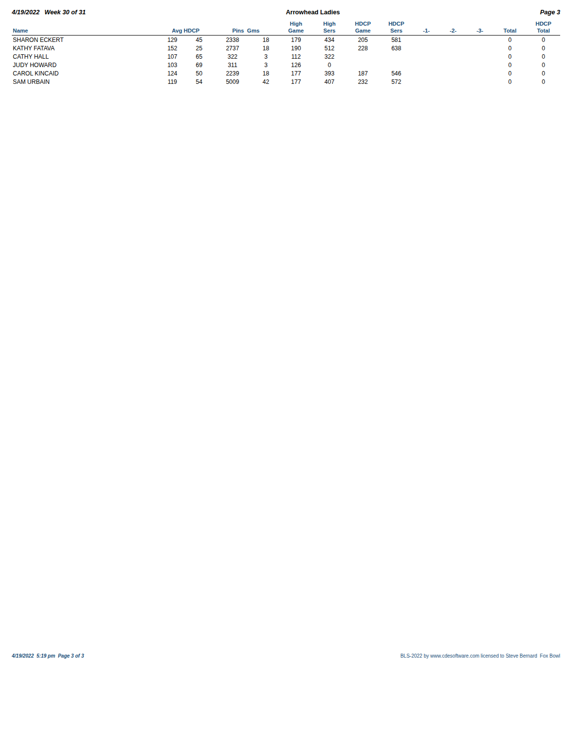4/19/2022Week 30 of 31
Arrowhead Ladies
Page 3
| | | | High | High | HDCP | HDCP | | | | | HDCP |
| --- | --- | --- | --- | --- | --- | --- | --- | --- | --- | --- | --- |
| Name | Avg HDCP | Pins Gms | Game | Sers | Game | Sers | -1- | -2- | -3- | Total | Total |
| SHARON ECKERT | 129 | 45 | 2338 | 18 | 179 | 434 | 205 | 581 | | | | 0 | 0 |
| KATHY FATAVA | 152 | 25 | 2737 | 18 | 190 | 512 | 228 | 638 | | | | 0 | 0 |
| CATHY HALL | 107 | 65 | 322 | 3 | 112 | 322 | | | | | | 0 | 0 |
| JUDY HOWARD | 103 | 69 | 311 | 3 | 126 | 0 | | | | | | 0 | 0 |
| CAROL KINCAID | 124 | 50 | 2239 | 18 | 177 | 393 | 187 | 546 | | | | 0 | 0 |
| SAM URBAIN | 119 | 54 | 5009 | 42 | 177 | 407 | 232 | 572 | | | | 0 | 0 |
4/19/2022 5:19 pm Page 3 of 3
BLS-2022 by www.cdesoftware.com licensed to Steve Bernard Fox Bowl